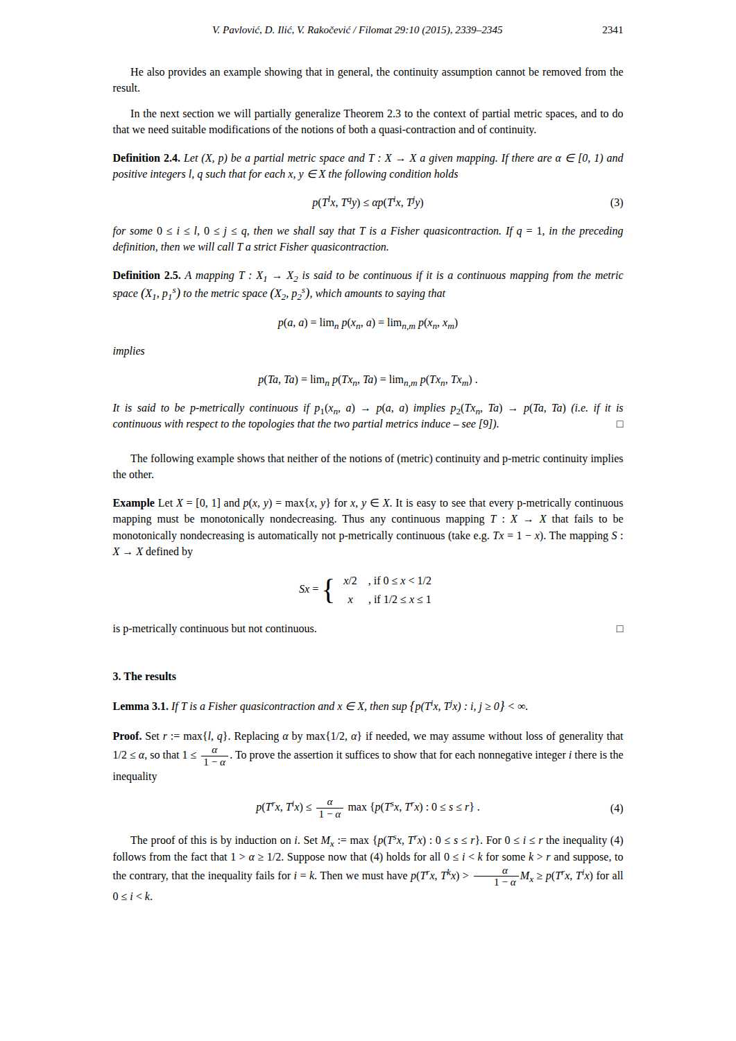V. Pavlović, D. Ilić, V. Rakočević / Filomat 29:10 (2015), 2339–2345 2341
He also provides an example showing that in general, the continuity assumption cannot be removed from the result.
In the next section we will partially generalize Theorem 2.3 to the context of partial metric spaces, and to do that we need suitable modifications of the notions of both a quasi-contraction and of continuity.
Definition 2.4. Let (X, p) be a partial metric space and T : X → X a given mapping. If there are α ∈ [0, 1) and positive integers l, q such that for each x, y ∈ X the following condition holds
p(Tlx, Tqy) ≤ αp(Tix, Tjy) (3)
for some 0 ≤ i ≤ l, 0 ≤ j ≤ q, then we shall say that T is a Fisher quasicontraction. If q = 1, in the preceding definition, then we will call T a strict Fisher quasicontraction.
Definition 2.5. A mapping T : X1 → X2 is said to be continuous if it is a continuous mapping from the metric space (X1, p1s) to the metric space (X2, p2s), which amounts to saying that
p(a, a) = limn p(xn, a) = limn,m p(xn, xm)
implies
p(Ta, Ta) = limn p(Txn, Ta) = limn,m p(Txn, Txm) .
It is said to be p-metrically continuous if p1(xn, a) → p(a, a) implies p2(Txn, Ta) → p(Ta, Ta) (i.e. if it is continuous with respect to the topologies that the two partial metrics induce – see [9]). □
The following example shows that neither of the notions of (metric) continuity and p-metric continuity implies the other.
Example Let X = [0, 1] and p(x, y) = max{x, y} for x, y ∈ X. It is easy to see that every p-metrically continuous mapping must be monotonically nondecreasing. Thus any continuous mapping T : X → X that fails to be monotonically nondecreasing is automatically not p-metrically continuous (take e.g. Tx = 1 − x). The mapping S : X → X defined by
Sx = {
| x /2 | , if 0 ≤ x < 1/2 |
| x | , if 1/2 ≤ x ≤ 1 |
is p-metrically continuous but not continuous. □
3. The results
Lemma 3.1. If T is a Fisher quasicontraction and x ∈ X, then sup {p(Tix, Tjx) : i, j ≥ 0} < ∞.
Proof. Set r := max{l, q}. Replacing α by max{1/2, α} if needed, we may assume without loss of generality that 1/2 ≤ α, so that 1 ≤ α 1 − α. To prove the assertion it suffices to show that for each nonnegative integer i there is the inequality
p(Trx, Tix) ≤ α 1 − α max {p(Tsx, Trx) : 0 ≤ s ≤ r} . (4)
The proof of this is by induction on i. Set Mx := max {p(Tsx, Trx) : 0 ≤ s ≤ r}. For 0 ≤ i ≤ r the inequality (4) follows from the fact that 1 > α ≥ 1/2. Suppose now that (4) holds for all 0 ≤ i < k for some k > r and suppose, to the contrary, that the inequality fails for i = k. Then we must have p(Trx, Tkx) > α 1 − α Mx ≥ p(Trx, Tix) for all 0 ≤ i < k.